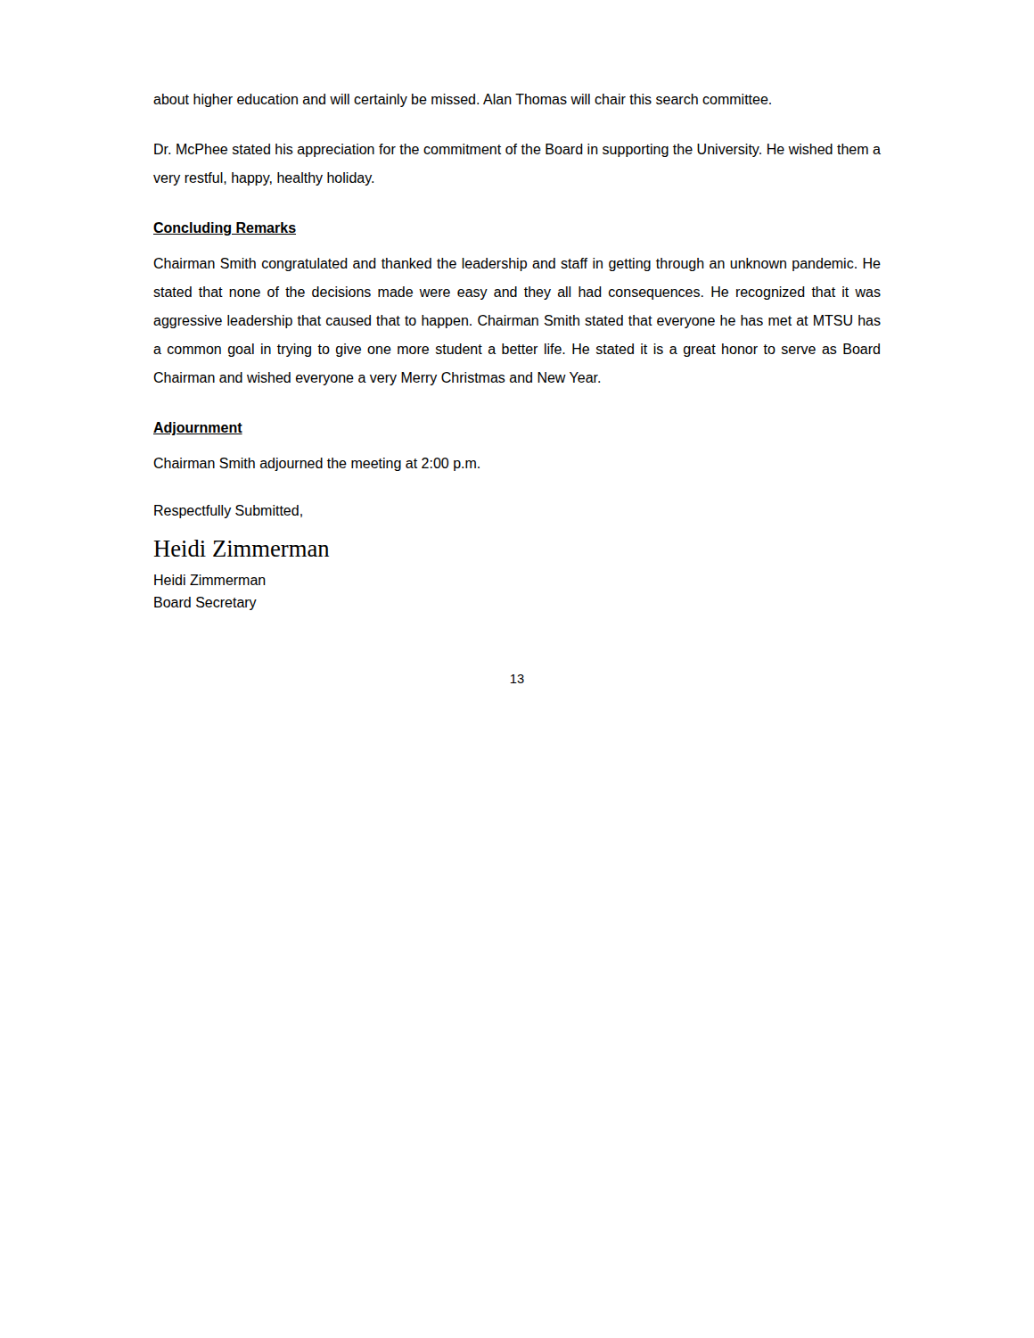about higher education and will certainly be missed. Alan Thomas will chair this search committee.
Dr. McPhee stated his appreciation for the commitment of the Board in supporting the University. He wished them a very restful, happy, healthy holiday.
Concluding Remarks
Chairman Smith congratulated and thanked the leadership and staff in getting through an unknown pandemic. He stated that none of the decisions made were easy and they all had consequences. He recognized that it was aggressive leadership that caused that to happen. Chairman Smith stated that everyone he has met at MTSU has a common goal in trying to give one more student a better life. He stated it is a great honor to serve as Board Chairman and wished everyone a very Merry Christmas and New Year.
Adjournment
Chairman Smith adjourned the meeting at 2:00 p.m.
Respectfully Submitted,
Heidi Zimmerman
Heidi Zimmerman
Board Secretary
13